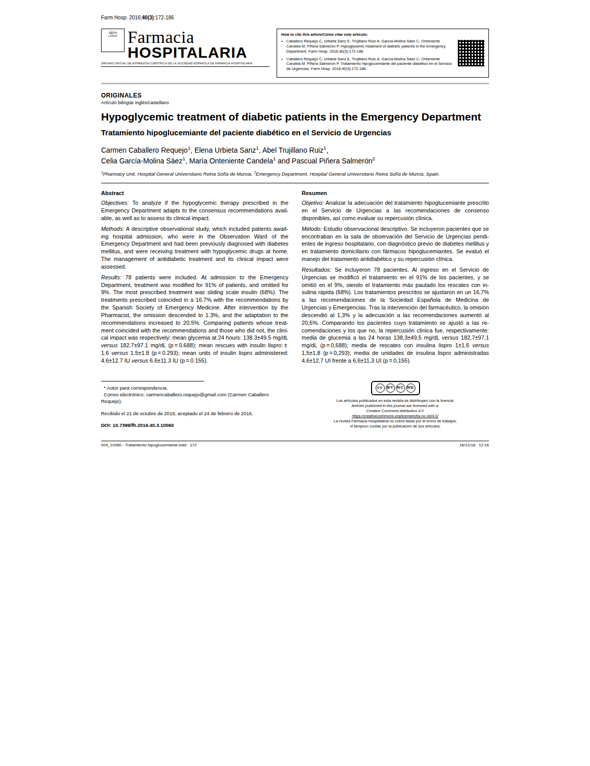Farm Hosp. 2016;40(3):172-186
SEFH
LOGO
Farmacia
HOSPITALARIA
Órgano oficial de expresión científica de la Sociedad Española de Farmacia Hospitalaria
How to cite this article/Cómo citar este artículo:
Caballero Requejo C, Urbieta Sanz E, Trujillano Ruiz A, García-Molina Sáez C, Onteniente Candela M, Piñera Salmerón P. Hypoglycemic treatment of diabetic patients in the Emergency Department. Farm Hosp. 2016;40(3):172-186.
Caballero Requejo C, Urbieta Sanz E, Trujillano Ruiz A, García-Molina Sáez C, Onteniente Candela M, Piñera Salmerón P. Tratamiento hipoglucemiante del paciente diabético en el Servicio de Urgencias. Farm Hosp. 2016;40(3):172-186.
ORIGINALES
Artículo bilingüe inglés/castellano
Hypoglycemic treatment of diabetic patients in the Emergency Department
Tratamiento hipoglucemiante del paciente diabético en el Servicio de Urgencias
Carmen Caballero Requejo1, Elena Urbieta Sanz1, Abel Trujillano Ruiz1,
Celia García-Molina Sáez1, María Onteniente Candela1 and Pascual Piñera Salmerón2
1Pharmacy Unit. Hospital General Universitario Reina Sofía de Murcia. 2Emergency Department. Hospital General Universitario Reina Sofía de Murcia. Spain.
Abstract
Objectives: To analyze if the hypoglycemic therapy prescribed in the Emergency Department adapts to the consensus recommendations available, as well as to assess its clinical impact.
Methods: A descriptive observational study, which included patients awaiting hospital admission, who were in the Observation Ward of the Emergency Department and had been previously diagnosed with diabetes mellitus, and were receiving treatment with hypoglycemic drugs at home. The management of antidiabetic treatment and its clinical impact were assessed.
Results: 78 patients were included. At admission to the Emergency Department, treatment was modified for 91% of patients, and omitted for 9%. The most prescribed treatment was sliding scale insulin (68%). The treatments prescribed coincided in a 16.7% with the recommendations by the Spanish Society of Emergency Medicine. After intervention by the Pharmacist, the omission descended to 1.3%, and the adaptation to the recommendations increased to 20.5%. Comparing patients whose treatment coincided with the recommendations and those who did not, the clinical impact was respectively: mean glycemia at 24 hours: 138.3±49.5 mg/dL versus 182.7±97.1 mg/dL (p = 0.688); mean rescues with insulin lispro: ± 1.6 versus 1.5±1.8 (p = 0.293); mean units of insulin lispro administered: 4.6±12.7 IU versus 6.6±11.3 IU (p = 0.155).
Resumen
Objetivo: Analizar la adecuación del tratamiento hipoglucemiante prescrito en el Servicio de Urgencias a las recomendaciones de consenso disponibles, así como evaluar su repercusión clínica.
Método: Estudio observacional descriptivo. Se incluyeron pacientes que se encontraban en la sala de observación del Servicio de Urgencias pendientes de ingreso hospitalario, con diagnóstico previo de diabetes mellitus y en tratamiento domiciliario con fármacos hipoglucemiantes. Se evaluó el manejo del tratamiento antidiabético y su repercusión clínica.
Resultados: Se incluyeron 78 pacientes. Al ingreso en el Servicio de Urgencias se modificó el tratamiento en el 91% de los pacientes, y se omitió en el 9%, siendo el tratamiento más pautado los rescates con insulina rápida (68%). Los tratamientos prescritos se ajustaron en un 16,7% a las recomendaciones de la Sociedad Española de Medicina de Urgencias y Emergencias. Tras la intervención del farmacéutico, la omisión descendió al 1,3% y la adecuación a las recomendaciones aumentó al 20,5%. Comparando los pacientes cuyo tratamiento se ajustó a las recomendaciones y los que no, la repercusión clínica fue, respectivamente: media de glucemia a las 24 horas 138,3±49,5 mg/dL versus 182,7±97,1 mg/dL (p = 0,688); media de rescates con insulina lispro 1±1,6 versus 1,5±1,8 (p = 0,293); media de unidades de insulina lispro administradas 4,6±12,7 UI frente a 6,6±11,3 UI (p = 0,155).
* Autor para correspondencia.
Correo electrónico: carmencaballero.requejo@gmail.com (Carmen Caballero Requejo).
Recibido el 21 de octubre de 2015; aceptado el 24 de febrero de 2016.
DOI: 10.7399/fh.2016.40.3.10060
cc BY NC ND
Los artículos publicados en esta revista se distribuyen con la licencia:
Articles published in this journal are licensed with a:
Creative Commons Attribution 4.0.
https://creativecommons.org/licenses/by-nc-nd/4.0/
La revista Farmacia Hospitalaria no cobra tasas por el envío de trabajos,
ni tampoco cuotas por la publicación de sus artículos.
004_10060 - Tratamiento hipoglucemiante.indd 172
18/12/18 12:16